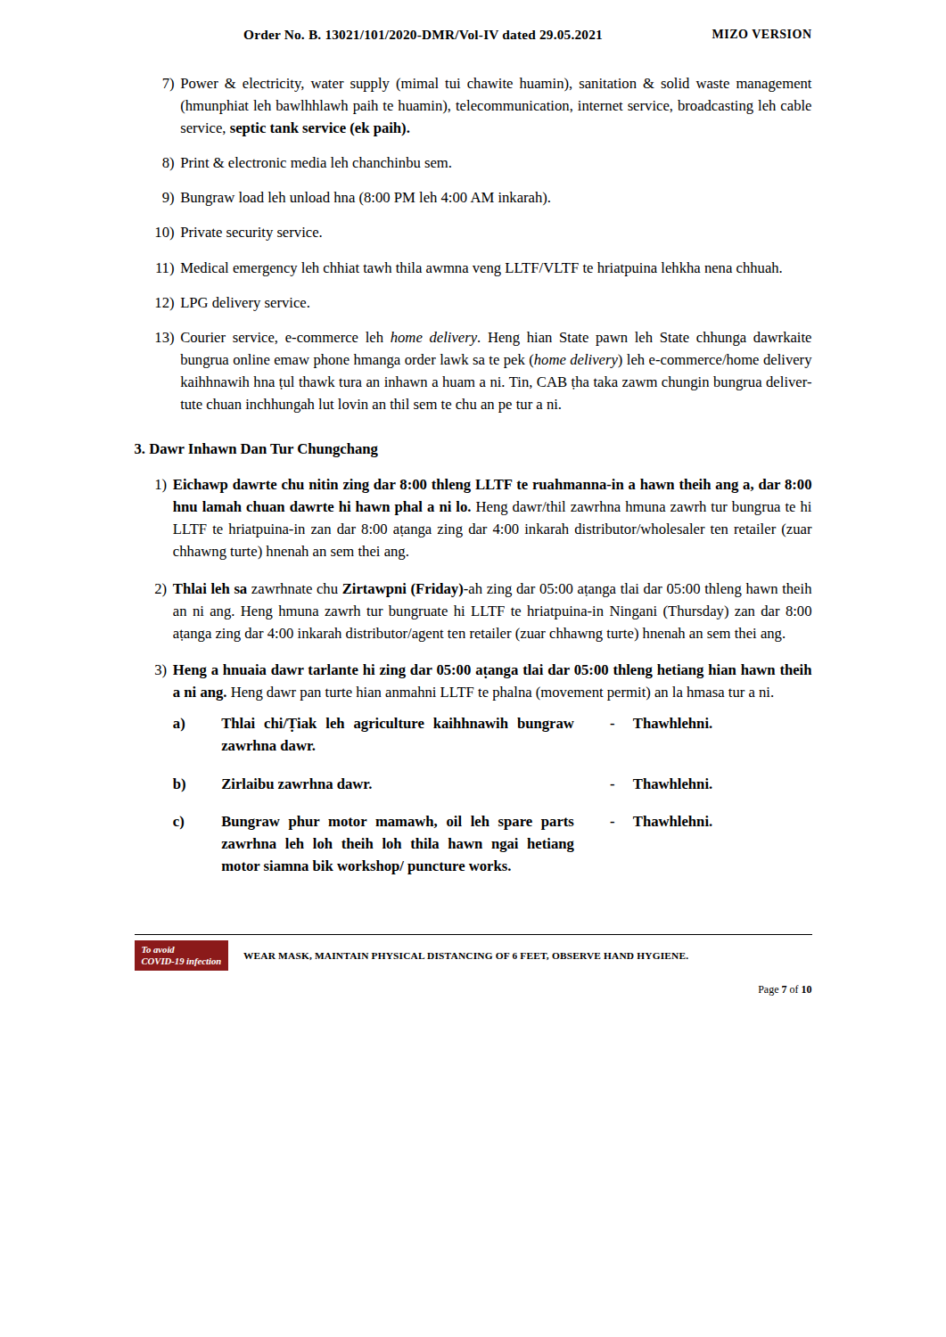MIZO VERSION Order No. B. 13021/101/2020-DMR/Vol-IV dated 29.05.2021
7) Power & electricity, water supply (mimal tui chawite huamin), sanitation & solid waste management (hmunphiat leh bawlhhlawh paih te huamin), telecommunication, internet service, broadcasting leh cable service, septic tank service (ek paih).
8) Print & electronic media leh chanchinbu sem.
9) Bungraw load leh unload hna (8:00 PM leh 4:00 AM inkarah).
10) Private security service.
11) Medical emergency leh chhiat tawh thila awmna veng LLTF/VLTF te hriatpuina lehkha nena chhuah.
12) LPG delivery service.
13) Courier service, e-commerce leh home delivery. Heng hian State pawn leh State chhunga dawrkaite bungrua online emaw phone hmanga order lawk sa te pek (home delivery) leh e-commerce/home delivery kaihhnawih hna ṭul thawk tura an inhawn a huam a ni. Tin, CAB ṭha taka zawm chungin bungrua deliver-tute chuan inchhungah lut lovin an thil sem te chu an pe tur a ni.
3. Dawr Inhawn Dan Tur Chungchang
1) Eichawp dawrte chu nitin zing dar 8:00 thleng LLTF te ruahmanna-in a hawn theih ang a, dar 8:00 hnu lamah chuan dawrte hi hawn phal a ni lo. Heng dawr/thil zawrhna hmuna zawrh tur bungrua te hi LLTF te hriatpuina-in zan dar 8:00 aṭanga zing dar 4:00 inkarah distributor/wholesaler ten retailer (zuar chhawng turte) hnenah an sem thei ang.
2) Thlai leh sa zawrhnate chu Zirtawpni (Friday)-ah zing dar 05:00 aṭanga tlai dar 05:00 thleng hawn theih an ni ang. Heng hmuna zawrh tur bungruate hi LLTF te hriatpuina-in Ningani (Thursday) zan dar 8:00 aṭanga zing dar 4:00 inkarah distributor/agent ten retailer (zuar chhawng turte) hnenah an sem thei ang.
3) Heng a hnuaia dawr tarlante hi zing dar 05:00 aṭanga tlai dar 05:00 thleng hetiang hian hawn theih a ni ang. Heng dawr pan turte hian anmahni LLTF te phalna (movement permit) an la hmasa tur a ni.
| a) | Thlai chi/Ṭiak leh agriculture kaihhnawih bungraw zawrhna dawr. | - | Thawhlehni. |
| b) | Zirlaibu zawrhna dawr. | - | Thawhlehni. |
| c) | Bungraw phur motor mamawh, oil leh spare parts zawrhna leh loh theih loh thila hawn ngai hetiang motor siamna bik workshop/ puncture works. | - | Thawhlehni. |
To avoid
COVID-19 infection WEAR MASK, MAINTAIN PHYSICAL DISTANCING OF 6 FEET, OBSERVE HAND HYGIENE. Page 7 of 10